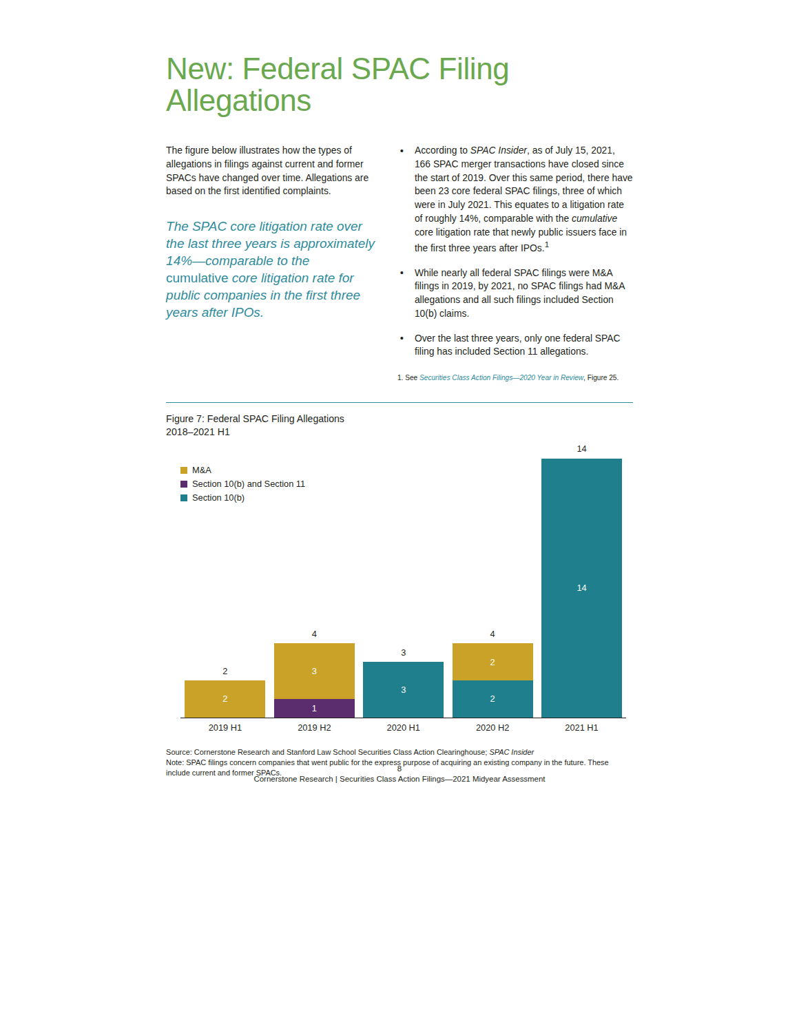New: Federal SPAC Filing Allegations
The figure below illustrates how the types of allegations in filings against current and former SPACs have changed over time. Allegations are based on the first identified complaints.
The SPAC core litigation rate over the last three years is approximately 14%—comparable to the cumulative core litigation rate for public companies in the first three years after IPOs.
According to SPAC Insider, as of July 15, 2021, 166 SPAC merger transactions have closed since the start of 2019. Over this same period, there have been 23 core federal SPAC filings, three of which were in July 2021. This equates to a litigation rate of roughly 14%, comparable with the cumulative core litigation rate that newly public issuers face in the first three years after IPOs.1
While nearly all federal SPAC filings were M&A filings in 2019, by 2021, no SPAC filings had M&A allegations and all such filings included Section 10(b) claims.
Over the last three years, only one federal SPAC filing has included Section 11 allegations.
1. See Securities Class Action Filings—2020 Year in Review, Figure 25.
Figure 7: Federal SPAC Filing Allegations
2018–2021 H1
M&A
Section 10(b) and Section 11
Section 10(b)
2
2
4
3
1
3
3
4
2
2
14
14
2019 H1 2019 H2 2020 H1 2020 H2 2021 H1
Source: Cornerstone Research and Stanford Law School Securities Class Action Clearinghouse; SPAC Insider
Note: SPAC filings concern companies that went public for the express purpose of acquiring an existing company in the future. These include current and former SPACs.
8 Cornerstone Research | Securities Class Action Filings—2021 Midyear Assessment